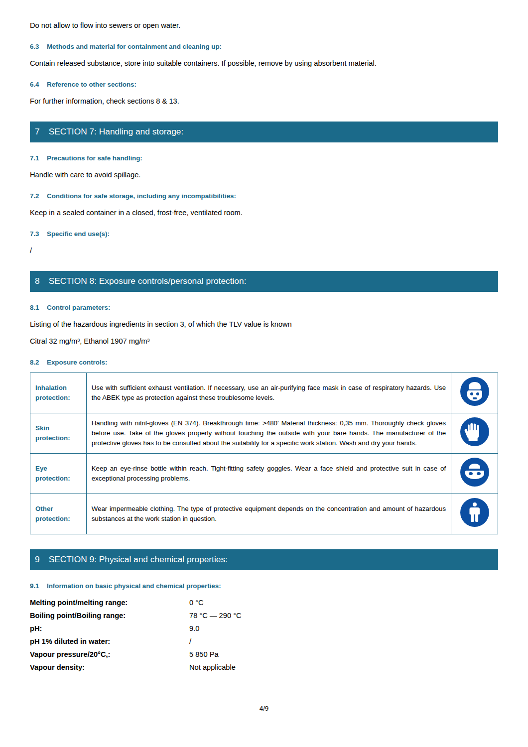Do not allow to flow into sewers or open water.
6.3 Methods and material for containment and cleaning up:
Contain released substance, store into suitable containers. If possible, remove by using absorbent material.
6.4 Reference to other sections:
For further information, check sections 8 & 13.
7 SECTION 7: Handling and storage:
7.1 Precautions for safe handling:
Handle with care to avoid spillage.
7.2 Conditions for safe storage, including any incompatibilities:
Keep in a sealed container in a closed, frost-free, ventilated room.
7.3 Specific end use(s):
/
8 SECTION 8: Exposure controls/personal protection:
8.1 Control parameters:
Listing of the hazardous ingredients in section 3, of which the TLV value is known
Citral 32 mg/m³, Ethanol 1907 mg/m³
8.2 Exposure controls:
| Inhalation protection: | Use with sufficient exhaust ventilation. If necessary, use an air-purifying face mask in case of respiratory hazards. Use the ABEK type as protection against these troublesome levels. | |
| Skin protection: | Handling with nitril-gloves (EN 374). Breakthrough time: >480' Material thickness: 0,35 mm. Thoroughly check gloves before use. Take of the gloves properly without touching the outside with your bare hands. The manufacturer of the protective gloves has to be consulted about the suitability for a specific work station. Wash and dry your hands. | |
| Eye protection: | Keep an eye-rinse bottle within reach. Tight-fitting safety goggles. Wear a face shield and protective suit in case of exceptional processing problems. | |
| Other protection: | Wear impermeable clothing. The type of protective equipment depends on the concentration and amount of hazardous substances at the work station in question. | |
9 SECTION 9: Physical and chemical properties:
9.1 Information on basic physical and chemical properties:
| Melting point/melting range: | 0 °C |
| Boiling point/Boiling range: | 78 °C — 290 °C |
| pH: | 9.0 |
| pH 1% diluted in water: | / |
| Vapour pressure/20°C,: | 5 850 Pa |
| Vapour density: | Not applicable |
4/9